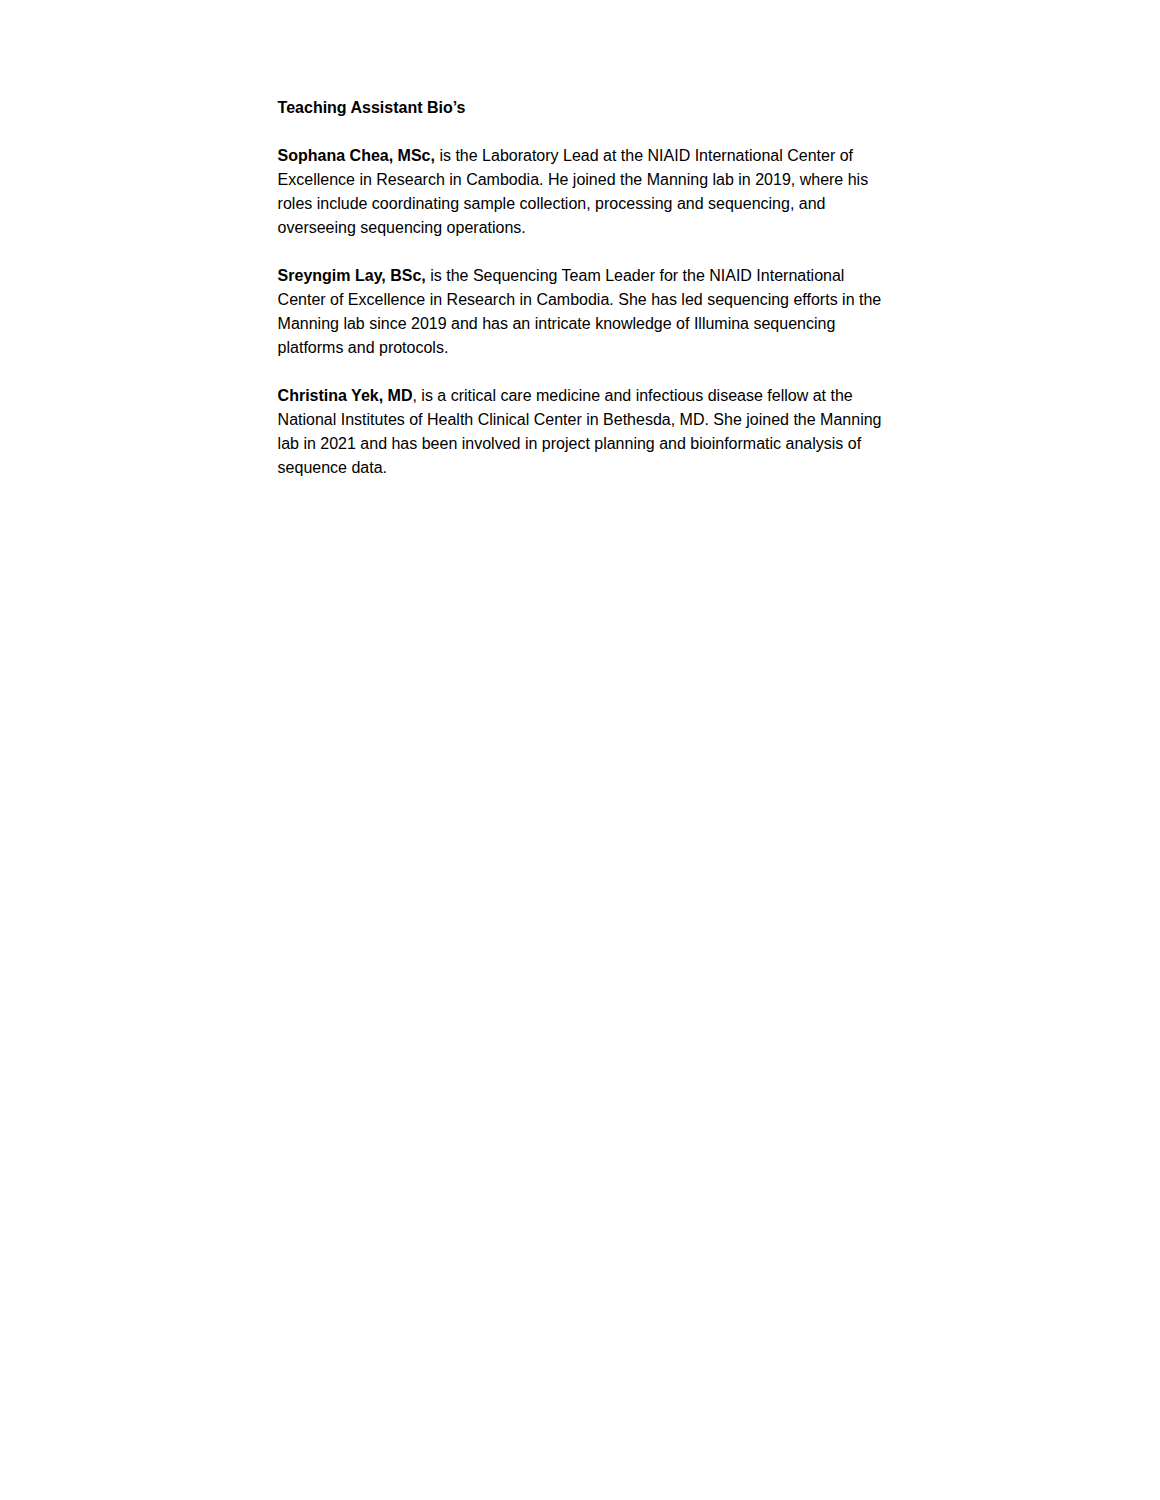Teaching Assistant Bio’s
Sophana Chea, MSc, is the Laboratory Lead at the NIAID International Center of Excellence in Research in Cambodia. He joined the Manning lab in 2019, where his roles include coordinating sample collection, processing and sequencing, and overseeing sequencing operations.
Sreyngim Lay, BSc, is the Sequencing Team Leader for the NIAID International Center of Excellence in Research in Cambodia. She has led sequencing efforts in the Manning lab since 2019 and has an intricate knowledge of Illumina sequencing platforms and protocols.
Christina Yek, MD, is a critical care medicine and infectious disease fellow at the National Institutes of Health Clinical Center in Bethesda, MD. She joined the Manning lab in 2021 and has been involved in project planning and bioinformatic analysis of sequence data.